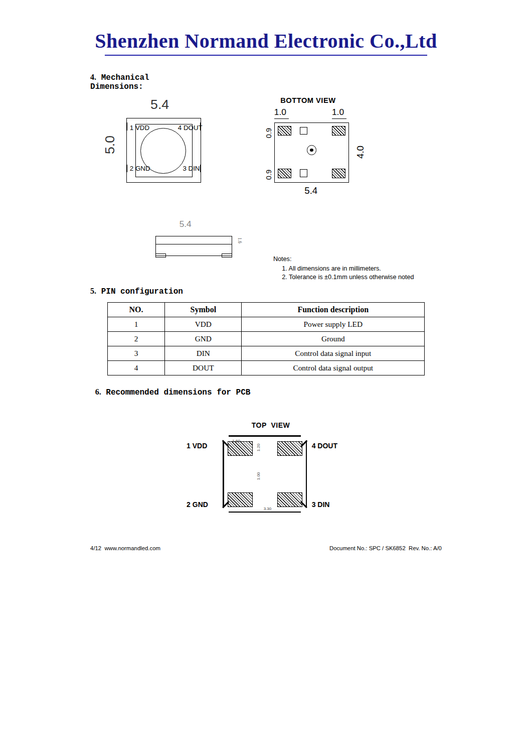Shenzhen Normand Electronic Co.,Ltd
4. Mechanical
Dimensions:
5.4
5.0
1 VDD
2 GND
4 DOUT
3 DIN
BOTTOM VIEW
1.0
1.0
0.9
0.9
4.0
5.4
5.4
1.6
Notes:
All dimensions are in millimeters.
Tolerance is ±0.1mm unless otherwise noted
5. PIN configuration
| NO. | Symbol | Function description |
| --- | --- | --- |
| 1 | VDD | Power supply LED |
| 2 | GND | Ground |
| 3 | DIN | Control data signal input |
| 4 | DOUT | Control data signal output |
6. Recommended dimensions for PCB
TOP VIEW
1 VDD
2 GND
4 DOUT
3 DIN
1.60
1.20
1.00
3.30
4/12 www.normandled.com Document No.: SPC / SK6852 Rev. No.: A/0